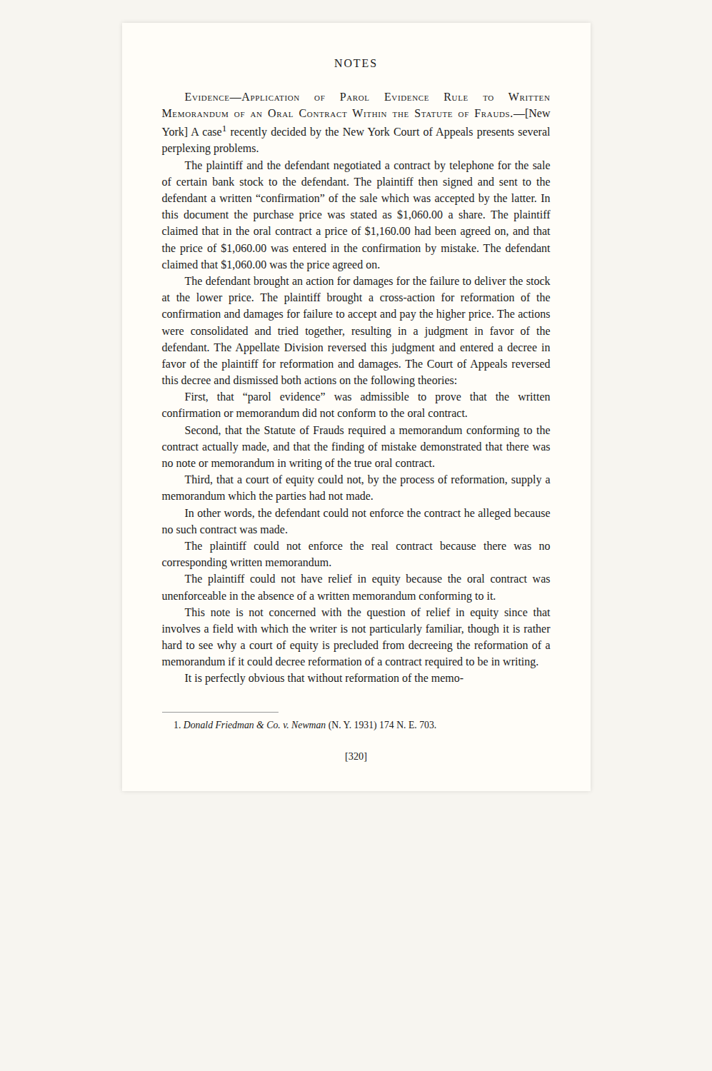Notes
Evidence—Application of Parol Evidence Rule to Written Memorandum of an Oral Contract Within the Statute of Frauds.—[New York] A case1 recently decided by the New York Court of Appeals presents several perplexing problems.
The plaintiff and the defendant negotiated a contract by telephone for the sale of certain bank stock to the defendant. The plaintiff then signed and sent to the defendant a written “confirmation” of the sale which was accepted by the latter. In this document the purchase price was stated as $1,060.00 a share. The plaintiff claimed that in the oral contract a price of $1,160.00 had been agreed on, and that the price of $1,060.00 was entered in the confirmation by mistake. The defendant claimed that $1,060.00 was the price agreed on.
The defendant brought an action for damages for the failure to deliver the stock at the lower price. The plaintiff brought a cross-action for reformation of the confirmation and damages for failure to accept and pay the higher price. The actions were consolidated and tried together, resulting in a judgment in favor of the defendant. The Appellate Division reversed this judgment and entered a decree in favor of the plaintiff for reformation and damages. The Court of Appeals reversed this decree and dismissed both actions on the following theories:
First, that “parol evidence” was admissible to prove that the written confirmation or memorandum did not conform to the oral contract.
Second, that the Statute of Frauds required a memorandum conforming to the contract actually made, and that the finding of mistake demonstrated that there was no note or memorandum in writing of the true oral contract.
Third, that a court of equity could not, by the process of reformation, supply a memorandum which the parties had not made.
In other words, the defendant could not enforce the contract he alleged because no such contract was made.
The plaintiff could not enforce the real contract because there was no corresponding written memorandum.
The plaintiff could not have relief in equity because the oral contract was unenforceable in the absence of a written memorandum conforming to it.
This note is not concerned with the question of relief in equity since that involves a field with which the writer is not particularly familiar, though it is rather hard to see why a court of equity is precluded from decreeing the reformation of a memorandum if it could decree reformation of a contract required to be in writing.
It is perfectly obvious that without reformation of the memo-
1. Donald Friedman & Co. v. Newman (N. Y. 1931) 174 N. E. 703.
[320]